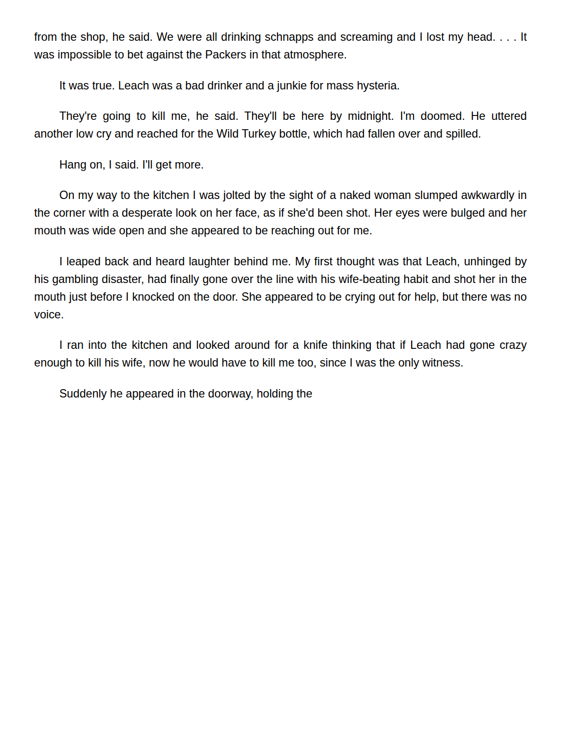from the shop, he said. We were all drinking schnapps and screaming and I lost my head. . . . It was impossible to bet against the Packers in that atmosphere.
It was true. Leach was a bad drinker and a junkie for mass hysteria.
They're going to kill me, he said. They'll be here by midnight. I'm doomed. He uttered another low cry and reached for the Wild Turkey bottle, which had fallen over and spilled.
Hang on, I said. I'll get more.
On my way to the kitchen I was jolted by the sight of a naked woman slumped awkwardly in the corner with a desperate look on her face, as if she'd been shot. Her eyes were bulged and her mouth was wide open and she appeared to be reaching out for me.
I leaped back and heard laughter behind me. My first thought was that Leach, unhinged by his gambling disaster, had finally gone over the line with his wife-beating habit and shot her in the mouth just before I knocked on the door. She appeared to be crying out for help, but there was no voice.
I ran into the kitchen and looked around for a knife thinking that if Leach had gone crazy enough to kill his wife, now he would have to kill me too, since I was the only witness.
Suddenly he appeared in the doorway, holding the